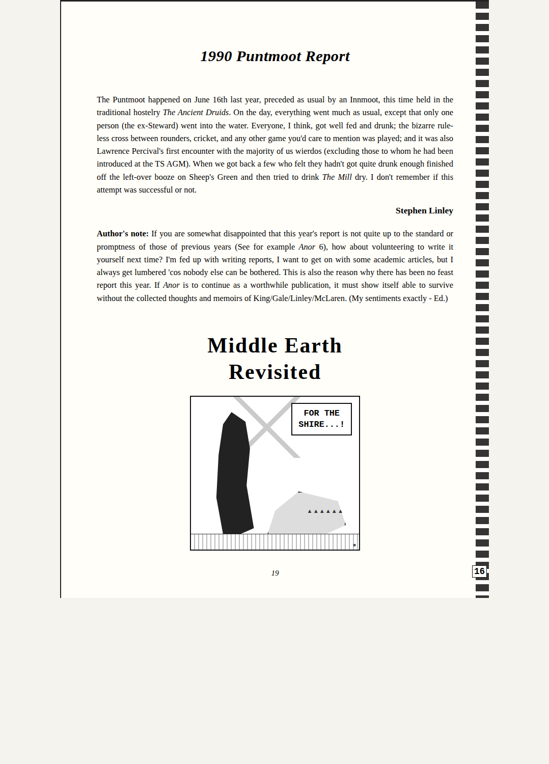16
1990 Puntmoot Report
The Puntmoot happened on June 16th last year, preceded as usual by an Innmoot, this time held in the traditional hostelry The Ancient Druids. On the day, everything went much as usual, except that only one person (the ex-Steward) went into the water. Everyone, I think, got well fed and drunk; the bizarre rule-less cross between rounders, cricket, and any other game you'd care to mention was played; and it was also Lawrence Percival's first encounter with the majority of us wierdos (excluding those to whom he had been introduced at the TS AGM). When we got back a few who felt they hadn't got quite drunk enough finished off the left-over booze on Sheep's Green and then tried to drink The Mill dry. I don't remember if this attempt was successful or not.
Stephen Linley
Author's note: If you are somewhat disappointed that this year's report is not quite up to the standard or promptness of those of previous years (See for example Anor 6), how about volunteering to write it yourself next time? I'm fed up with writing reports, I want to get on with some academic articles, but I always get lumbered 'cos nobody else can be bothered. This is also the reason why there has been no feast report this year. If Anor is to continue as a worthwhile publication, it must show itself able to survive without the collected thoughts and memoirs of King/Gale/Linley/McLaren. (My sentiments exactly - Ed.)
Middle Earth
Revisited
FOR THE
SHIRE...!
▲▲▲▲▲▲
■
19